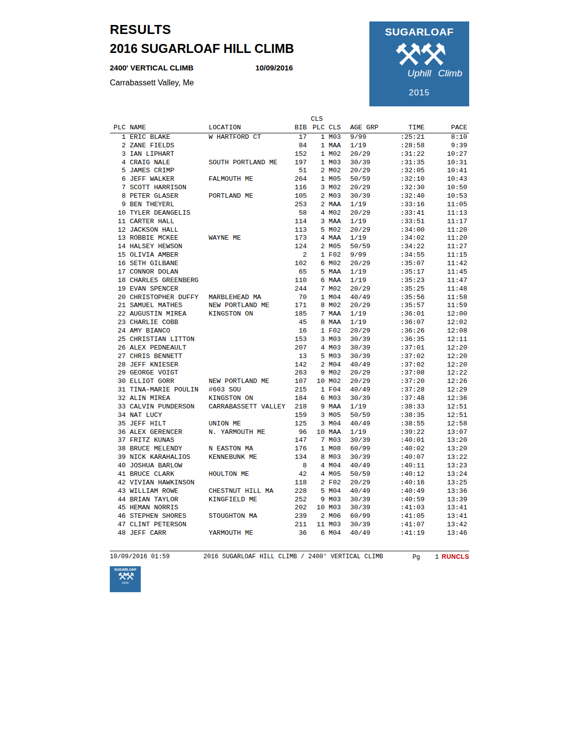SUGARLOAF
⚒⚒
Uphill
Climb
2015
RESULTS
2016 SUGARLOAF HILL CLIMB
2400' VERTICAL CLIMB 10/09/2016
Carrabassett Valley, Me
| | | | | CLS | | | |
| --- | --- | --- | --- | --- | --- | --- | --- |
| PLC | NAME | LOCATION | BIB | PLC | CLS | AGE GRP | TIME | PACE |
| 1 | ERIC BLAKE | W HARTFORD CT | 17 | 1 | M03 | 9/99 | :25:21 | 8:10 |
| 2 | ZANE FIELDS | | 84 | 1 | MAA | 1/19 | :28:58 | 9:39 |
| 3 | IAN LIPHART | | 152 | 1 | M02 | 20/29 | :31:22 | 10:27 |
| 4 | CRAIG NALE | SOUTH PORTLAND ME | 197 | 1 | M03 | 30/39 | :31:35 | 10:31 |
| 5 | JAMES CRIMP | | 51 | 2 | M02 | 20/29 | :32:05 | 10:41 |
| 6 | JEFF WALKER | FALMOUTH ME | 264 | 1 | M05 | 50/59 | :32:10 | 10:43 |
| 7 | SCOTT HARRISON | | 116 | 3 | M02 | 20/29 | :32:30 | 10:50 |
| 8 | PETER GLASER | PORTLAND ME | 105 | 2 | M03 | 30/39 | :32:40 | 10:53 |
| 9 | BEN THEYERL | | 253 | 2 | MAA | 1/19 | :33:16 | 11:05 |
| 10 | TYLER DEANGELIS | | 58 | 4 | M02 | 20/29 | :33:41 | 11:13 |
| 11 | CARTER HALL | | 114 | 3 | MAA | 1/19 | :33:51 | 11:17 |
| 12 | JACKSON HALL | | 113 | 5 | M02 | 20/29 | :34:00 | 11:20 |
| 13 | ROBBIE MCKEE | WAYNE ME | 173 | 4 | MAA | 1/19 | :34:02 | 11:20 |
| 14 | HALSEY HEWSON | | 124 | 2 | M05 | 50/59 | :34:22 | 11:27 |
| 15 | OLIVIA AMBER | | 2 | 1 | F02 | 9/99 | :34:55 | 11:15 |
| 16 | SETH GILBANE | | 102 | 6 | M02 | 20/29 | :35:07 | 11:42 |
| 17 | CONNOR DOLAN | | 65 | 5 | MAA | 1/19 | :35:17 | 11:45 |
| 18 | CHARLES GREENBERG | | 110 | 6 | MAA | 1/19 | :35:23 | 11:47 |
| 19 | EVAN SPENCER | | 244 | 7 | M02 | 20/29 | :35:25 | 11:48 |
| 20 | CHRISTOPHER DUFFY | MARBLEHEAD MA | 70 | 1 | M04 | 40/49 | :35:56 | 11:58 |
| 21 | SAMUEL MATHES | NEW PORTLAND ME | 171 | 8 | M02 | 20/29 | :35:57 | 11:59 |
| 22 | AUGUSTIN MIREA | KINGSTON ON | 185 | 7 | MAA | 1/19 | :36:01 | 12:00 |
| 23 | CHARLIE COBB | | 45 | 8 | MAA | 1/19 | :36:07 | 12:02 |
| 24 | AMY BIANCO | | 16 | 1 | F02 | 20/29 | :36:26 | 12:08 |
| 25 | CHRISTIAN LITTON | | 153 | 3 | M03 | 30/39 | :36:35 | 12:11 |
| 26 | ALEX PEDNEAULT | | 207 | 4 | M03 | 30/39 | :37:01 | 12:20 |
| 27 | CHRIS BENNETT | | 13 | 5 | M03 | 30/39 | :37:02 | 12:20 |
| 28 | JEFF KNIESER | | 142 | 2 | M04 | 40/49 | :37:02 | 12:20 |
| 29 | GEORGE VOIGT | | 263 | 9 | M02 | 20/29 | :37:08 | 12:22 |
| 30 | ELLIOT GORR | NEW PORTLAND ME | 107 | 10 | M02 | 20/29 | :37:20 | 12:26 |
| 31 | TINA-MARIE POULIN | #603 SOU | 215 | 1 | F04 | 40/49 | :37:28 | 12:29 |
| 32 | ALIN MIREA | KINGSTON ON | 184 | 6 | M03 | 30/39 | :37:48 | 12:36 |
| 33 | CALVIN PUNDERSON | CARRABASSETT VALLEY | 218 | 9 | MAA | 1/19 | :38:33 | 12:51 |
| 34 | NAT LUCY | | 159 | 3 | M05 | 50/59 | :38:35 | 12:51 |
| 35 | JEFF HILT | UNION ME | 125 | 3 | M04 | 40/49 | :38:55 | 12:58 |
| 36 | ALEX GERENCER | N. YARMOUTH ME | 96 | 10 | MAA | 1/19 | :39:22 | 13:07 |
| 37 | FRITZ KUNAS | | 147 | 7 | M03 | 30/39 | :40:01 | 13:20 |
| 38 | BRUCE MELENDY | N EASTON MA | 176 | 1 | M08 | 60/99 | :40:02 | 13:20 |
| 39 | NICK KARAHALIOS | KENNEBUNK ME | 134 | 8 | M03 | 30/39 | :40:07 | 13:22 |
| 40 | JOSHUA BARLOW | | 8 | 4 | M04 | 40/49 | :40:11 | 13:23 |
| 41 | BRUCE CLARK | HOULTON ME | 42 | 4 | M05 | 50/59 | :40:12 | 13:24 |
| 42 | VIVIAN HAWKINSON | | 118 | 2 | F02 | 20/29 | :40:16 | 13:25 |
| 43 | WILLIAM ROWE | CHESTNUT HILL MA | 228 | 5 | M04 | 40/49 | :40:49 | 13:36 |
| 44 | BRIAN TAYLOR | KINGFIELD ME | 252 | 9 | M03 | 30/39 | :40:59 | 13:39 |
| 45 | HEMAN NORRIS | | 202 | 10 | M03 | 30/39 | :41:03 | 13:41 |
| 46 | STEPHEN SHORES | STOUGHTON MA | 239 | 2 | M06 | 60/99 | :41:05 | 13:41 |
| 47 | CLINT PETERSON | | 211 | 11 | M03 | 30/39 | :41:07 | 13:42 |
| 48 | JEFF CARR | YARMOUTH ME | 36 | 6 | M04 | 40/49 | :41:19 | 13:46 |
10/09/2016 01:59 2016 SUGARLOAF HILL CLIMB / 2400' VERTICAL CLIMB Pg 1 RUNCLS
SUGARLOAF
⚒⚒
2015